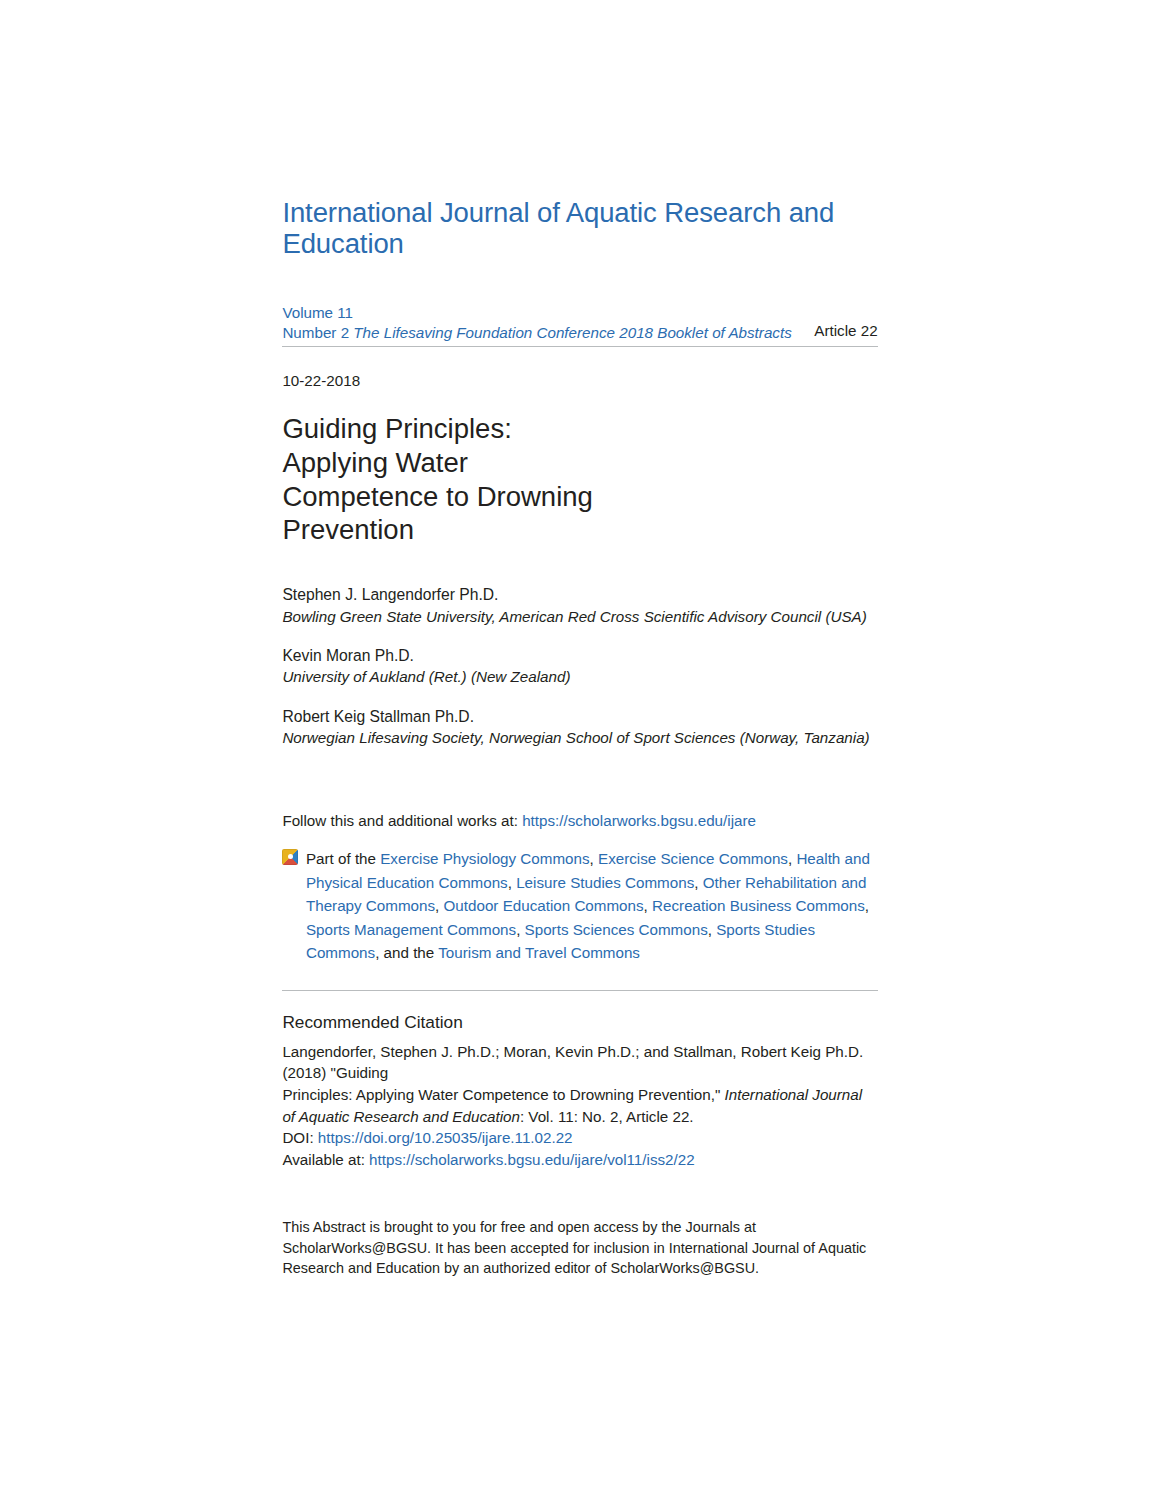International Journal of Aquatic Research and Education
Volume 11 Number 2 The Lifesaving Foundation Conference 2018 Booklet of Abstracts
Article 22
10-22-2018
Guiding Principles: Applying Water Competence to Drowning Prevention
Stephen J. Langendorfer Ph.D. Bowling Green State University, American Red Cross Scientific Advisory Council (USA)
Kevin Moran Ph.D. University of Aukland (Ret.) (New Zealand)
Robert Keig Stallman Ph.D. Norwegian Lifesaving Society, Norwegian School of Sport Sciences (Norway, Tanzania)
Follow this and additional works at: https://scholarworks.bgsu.edu/ijare
Part of the Exercise Physiology Commons, Exercise Science Commons, Health and Physical Education Commons, Leisure Studies Commons, Other Rehabilitation and Therapy Commons, Outdoor Education Commons, Recreation Business Commons, Sports Management Commons, Sports Sciences Commons, Sports Studies Commons, and the Tourism and Travel Commons
Recommended Citation
Langendorfer, Stephen J. Ph.D.; Moran, Kevin Ph.D.; and Stallman, Robert Keig Ph.D. (2018) "Guiding Principles: Applying Water Competence to Drowning Prevention," International Journal of Aquatic Research and Education: Vol. 11: No. 2, Article 22. DOI: https://doi.org/10.25035/ijare.11.02.22 Available at: https://scholarworks.bgsu.edu/ijare/vol11/iss2/22
This Abstract is brought to you for free and open access by the Journals at ScholarWorks@BGSU. It has been accepted for inclusion in International Journal of Aquatic Research and Education by an authorized editor of ScholarWorks@BGSU.